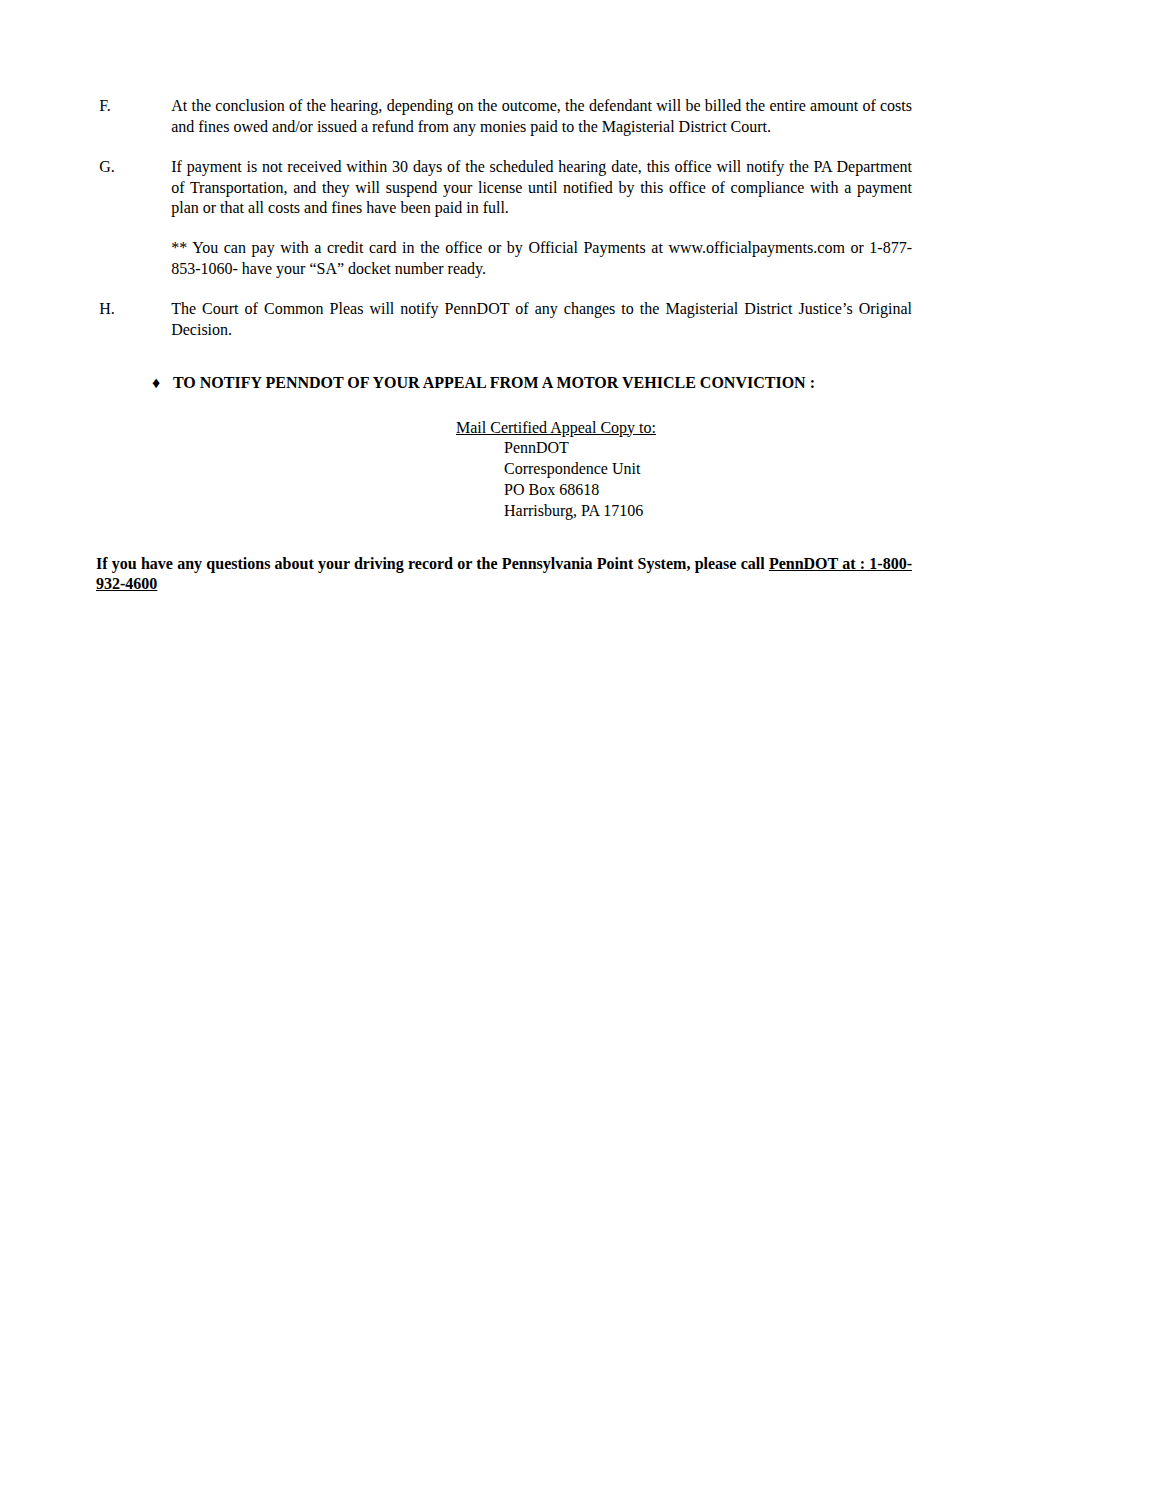F.
At the conclusion of the hearing, depending on the outcome, the defendant will be billed the entire amount of costs and fines owed and/or issued a refund from any monies paid to the Magisterial District Court.
G.
If payment is not received within 30 days of the scheduled hearing date, this office will notify the PA Department of Transportation, and they will suspend your license until notified by this office of compliance with a payment plan or that all costs and fines have been paid in full.
** You can pay with a credit card in the office or by Official Payments at www.officialpayments.com or 1-877-853-1060- have your “SA” docket number ready.
H.
The Court of Common Pleas will notify PennDOT of any changes to the Magisterial District Justice’s Original Decision.
♦TO NOTIFY PENNDOT OF YOUR APPEAL FROM A MOTOR VEHICLE CONVICTION :
Mail Certified Appeal Copy to:
PennDOT
Correspondence Unit
PO Box 68618
Harrisburg, PA 17106
If you have any questions about your driving record or the Pennsylvania Point System, please call PennDOT at : 1-800-932-4600